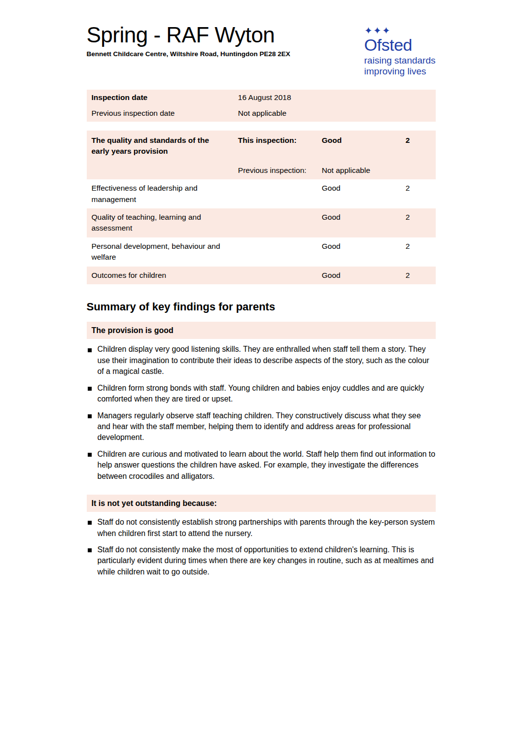Spring - RAF Wyton
Bennett Childcare Centre, Wiltshire Road, Huntingdon PE28 2EX
✦✦✦
Ofsted
raising standards
improving lives
| Inspection date | 16 August 2018 |
| Previous inspection date | Not applicable |
| The quality and standards of the early years provision | This inspection: | Good | 2 |
| | Previous inspection: | Not applicable | |
| Effectiveness of leadership and management | | Good | 2 |
| Quality of teaching, learning and assessment | | Good | 2 |
| Personal development, behaviour and welfare | | Good | 2 |
| Outcomes for children | | Good | 2 |
Summary of key findings for parents
The provision is good
Children display very good listening skills. They are enthralled when staff tell them a story. They use their imagination to contribute their ideas to describe aspects of the story, such as the colour of a magical castle.
Children form strong bonds with staff. Young children and babies enjoy cuddles and are quickly comforted when they are tired or upset.
Managers regularly observe staff teaching children. They constructively discuss what they see and hear with the staff member, helping them to identify and address areas for professional development.
Children are curious and motivated to learn about the world. Staff help them find out information to help answer questions the children have asked. For example, they investigate the differences between crocodiles and alligators.
It is not yet outstanding because:
Staff do not consistently establish strong partnerships with parents through the key-person system when children first start to attend the nursery.
Staff do not consistently make the most of opportunities to extend children's learning. This is particularly evident during times when there are key changes in routine, such as at mealtimes and while children wait to go outside.